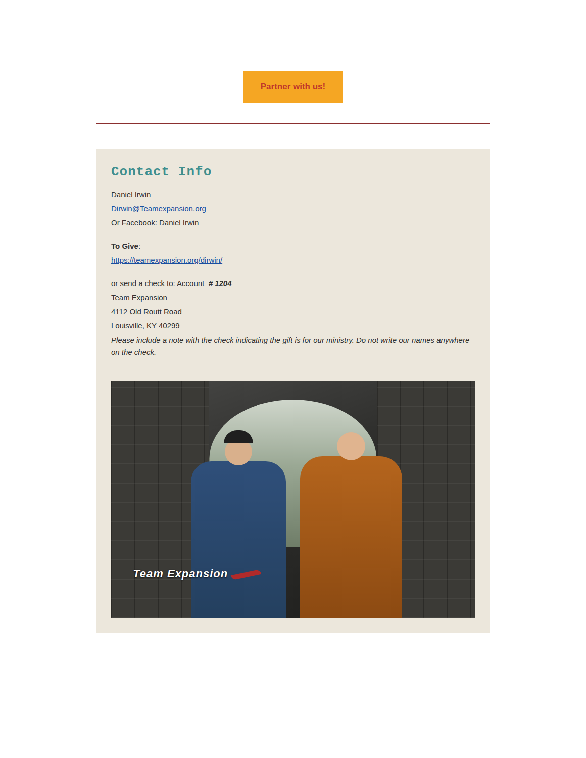Partner with us!
Contact Info
Daniel Irwin
Dirwin@Teamexpansion.org
Or Facebook: Daniel Irwin
To Give:
https://teamexpansion.org/dirwin/
or send a check to: Account # 1204
Team Expansion
4112 Old Routt Road
Louisville, KY 40299
Please include a note with the check indicating the gift is for our ministry. Do not write our names anywhere on the check.
Team Expansion